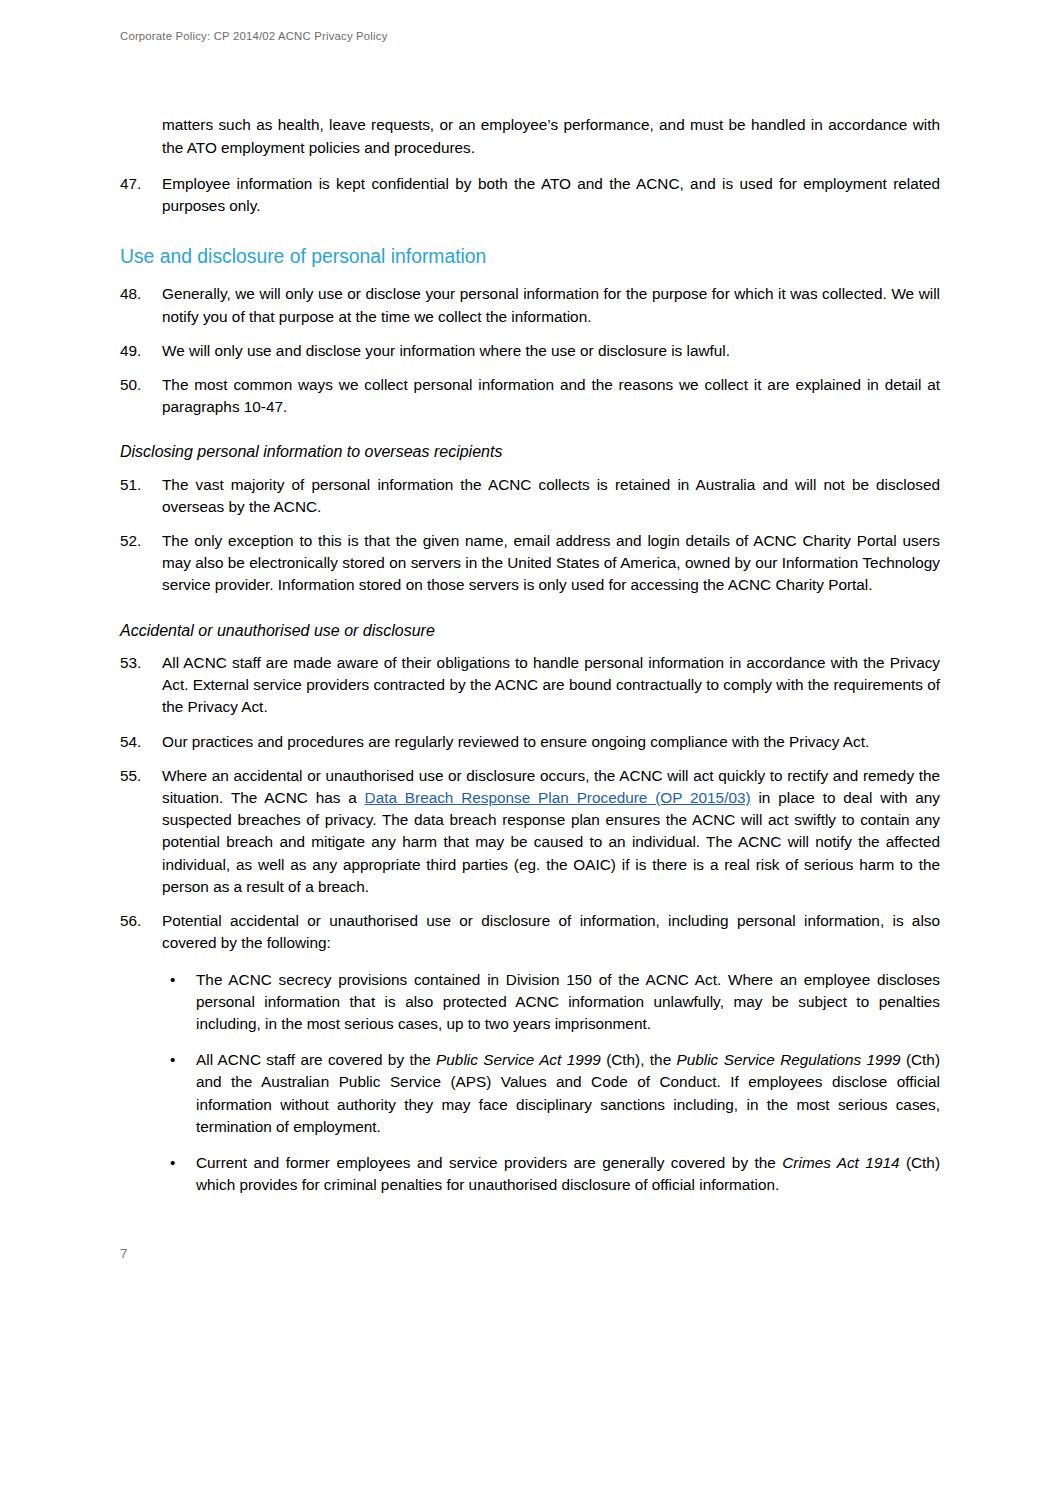Corporate Policy: CP 2014/02 ACNC Privacy Policy
matters such as health, leave requests, or an employee’s performance, and must be handled in accordance with the ATO employment policies and procedures.
47. Employee information is kept confidential by both the ATO and the ACNC, and is used for employment related purposes only.
Use and disclosure of personal information
48. Generally, we will only use or disclose your personal information for the purpose for which it was collected. We will notify you of that purpose at the time we collect the information.
49. We will only use and disclose your information where the use or disclosure is lawful.
50. The most common ways we collect personal information and the reasons we collect it are explained in detail at paragraphs 10-47.
Disclosing personal information to overseas recipients
51. The vast majority of personal information the ACNC collects is retained in Australia and will not be disclosed overseas by the ACNC.
52. The only exception to this is that the given name, email address and login details of ACNC Charity Portal users may also be electronically stored on servers in the United States of America, owned by our Information Technology service provider. Information stored on those servers is only used for accessing the ACNC Charity Portal.
Accidental or unauthorised use or disclosure
53. All ACNC staff are made aware of their obligations to handle personal information in accordance with the Privacy Act. External service providers contracted by the ACNC are bound contractually to comply with the requirements of the Privacy Act.
54. Our practices and procedures are regularly reviewed to ensure ongoing compliance with the Privacy Act.
55. Where an accidental or unauthorised use or disclosure occurs, the ACNC will act quickly to rectify and remedy the situation. The ACNC has a Data Breach Response Plan Procedure (OP 2015/03) in place to deal with any suspected breaches of privacy. The data breach response plan ensures the ACNC will act swiftly to contain any potential breach and mitigate any harm that may be caused to an individual. The ACNC will notify the affected individual, as well as any appropriate third parties (eg. the OAIC) if is there is a real risk of serious harm to the person as a result of a breach.
56. Potential accidental or unauthorised use or disclosure of information, including personal information, is also covered by the following:
The ACNC secrecy provisions contained in Division 150 of the ACNC Act. Where an employee discloses personal information that is also protected ACNC information unlawfully, may be subject to penalties including, in the most serious cases, up to two years imprisonment.
All ACNC staff are covered by the Public Service Act 1999 (Cth), the Public Service Regulations 1999 (Cth) and the Australian Public Service (APS) Values and Code of Conduct. If employees disclose official information without authority they may face disciplinary sanctions including, in the most serious cases, termination of employment.
Current and former employees and service providers are generally covered by the Crimes Act 1914 (Cth) which provides for criminal penalties for unauthorised disclosure of official information.
7